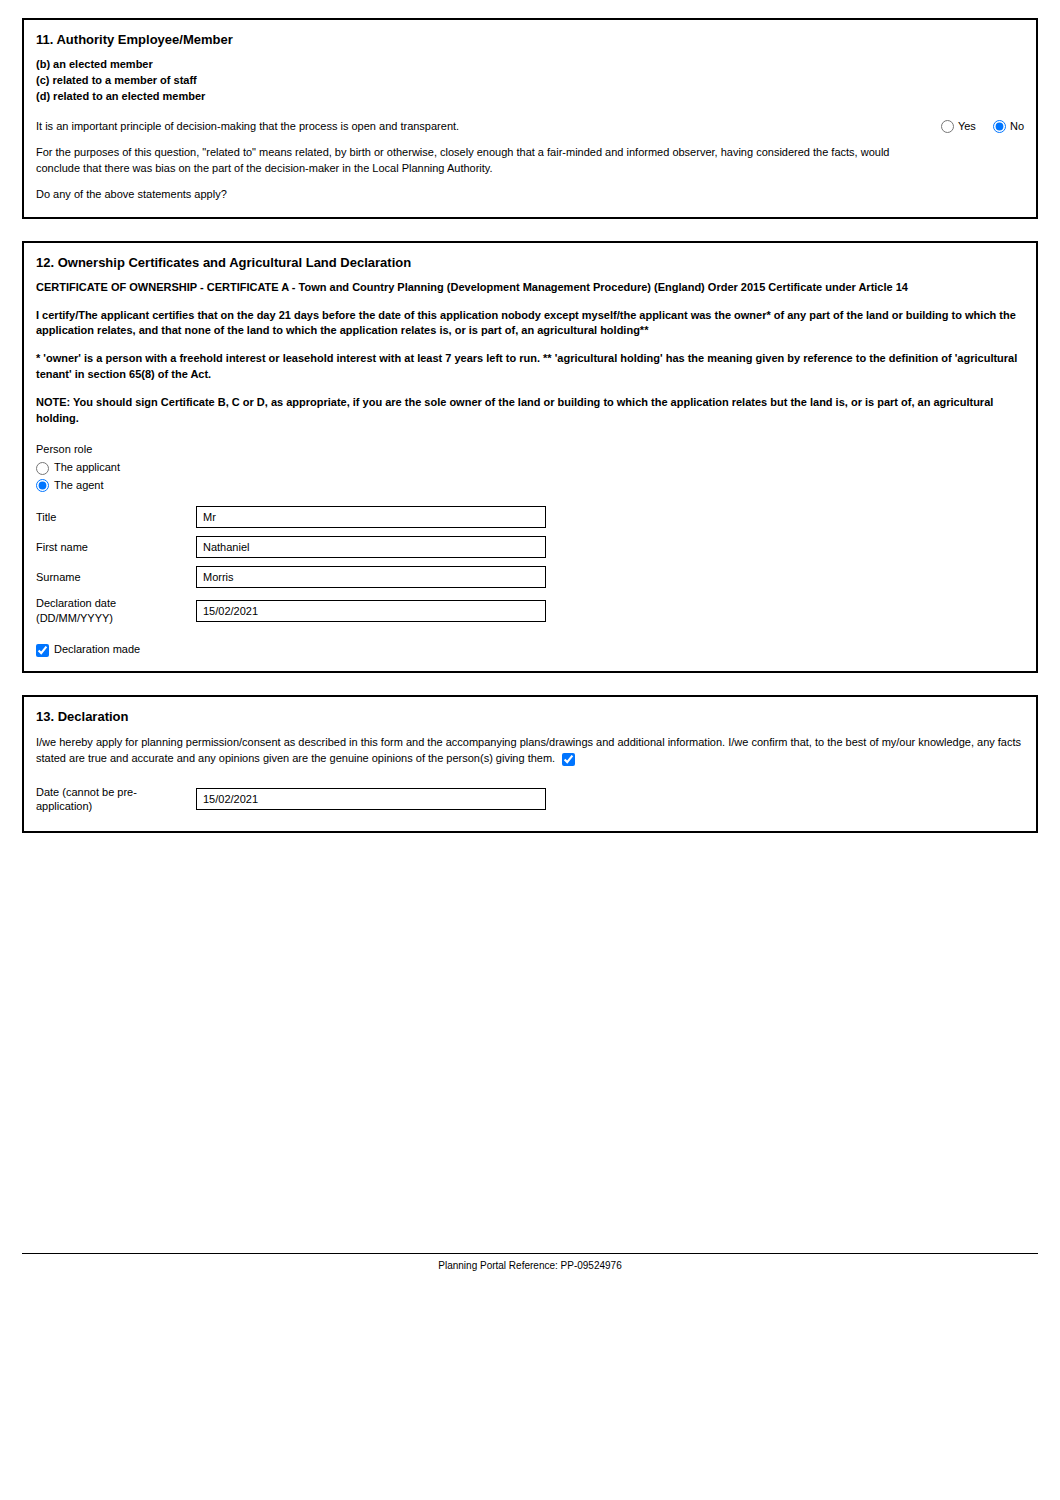11. Authority Employee/Member
(b) an elected member
(c) related to a member of staff
(d) related to an elected member
It is an important principle of decision-making that the process is open and transparent.
For the purposes of this question, "related to" means related, by birth or otherwise, closely enough that a fair-minded and informed observer, having considered the facts, would conclude that there was bias on the part of the decision-maker in the Local Planning Authority.
Do any of the above statements apply?
Yes No
12. Ownership Certificates and Agricultural Land Declaration
CERTIFICATE OF OWNERSHIP - CERTIFICATE A - Town and Country Planning (Development Management Procedure) (England) Order 2015 Certificate under Article 14
I certify/The applicant certifies that on the day 21 days before the date of this application nobody except myself/the applicant was the owner* of any part of the land or building to which the application relates, and that none of the land to which the application relates is, or is part of, an agricultural holding**
* 'owner' is a person with a freehold interest or leasehold interest with at least 7 years left to run. ** 'agricultural holding' has the meaning given by reference to the definition of 'agricultural tenant' in section 65(8) of the Act.
NOTE: You should sign Certificate B, C or D, as appropriate, if you are the sole owner of the land or building to which the application relates but the land is, or is part of, an agricultural holding.
Person role
The applicant
The agent
| Title | |
| First name | |
| Surname | |
| Declaration date (DD/MM/YYYY) | |
Declaration made
13. Declaration
I/we hereby apply for planning permission/consent as described in this form and the accompanying plans/drawings and additional information. I/we confirm that, to the best of my/our knowledge, any facts stated are true and accurate and any opinions given are the genuine opinions of the person(s) giving them.
| Date (cannot be pre- application) | |
Planning Portal Reference: PP-09524976